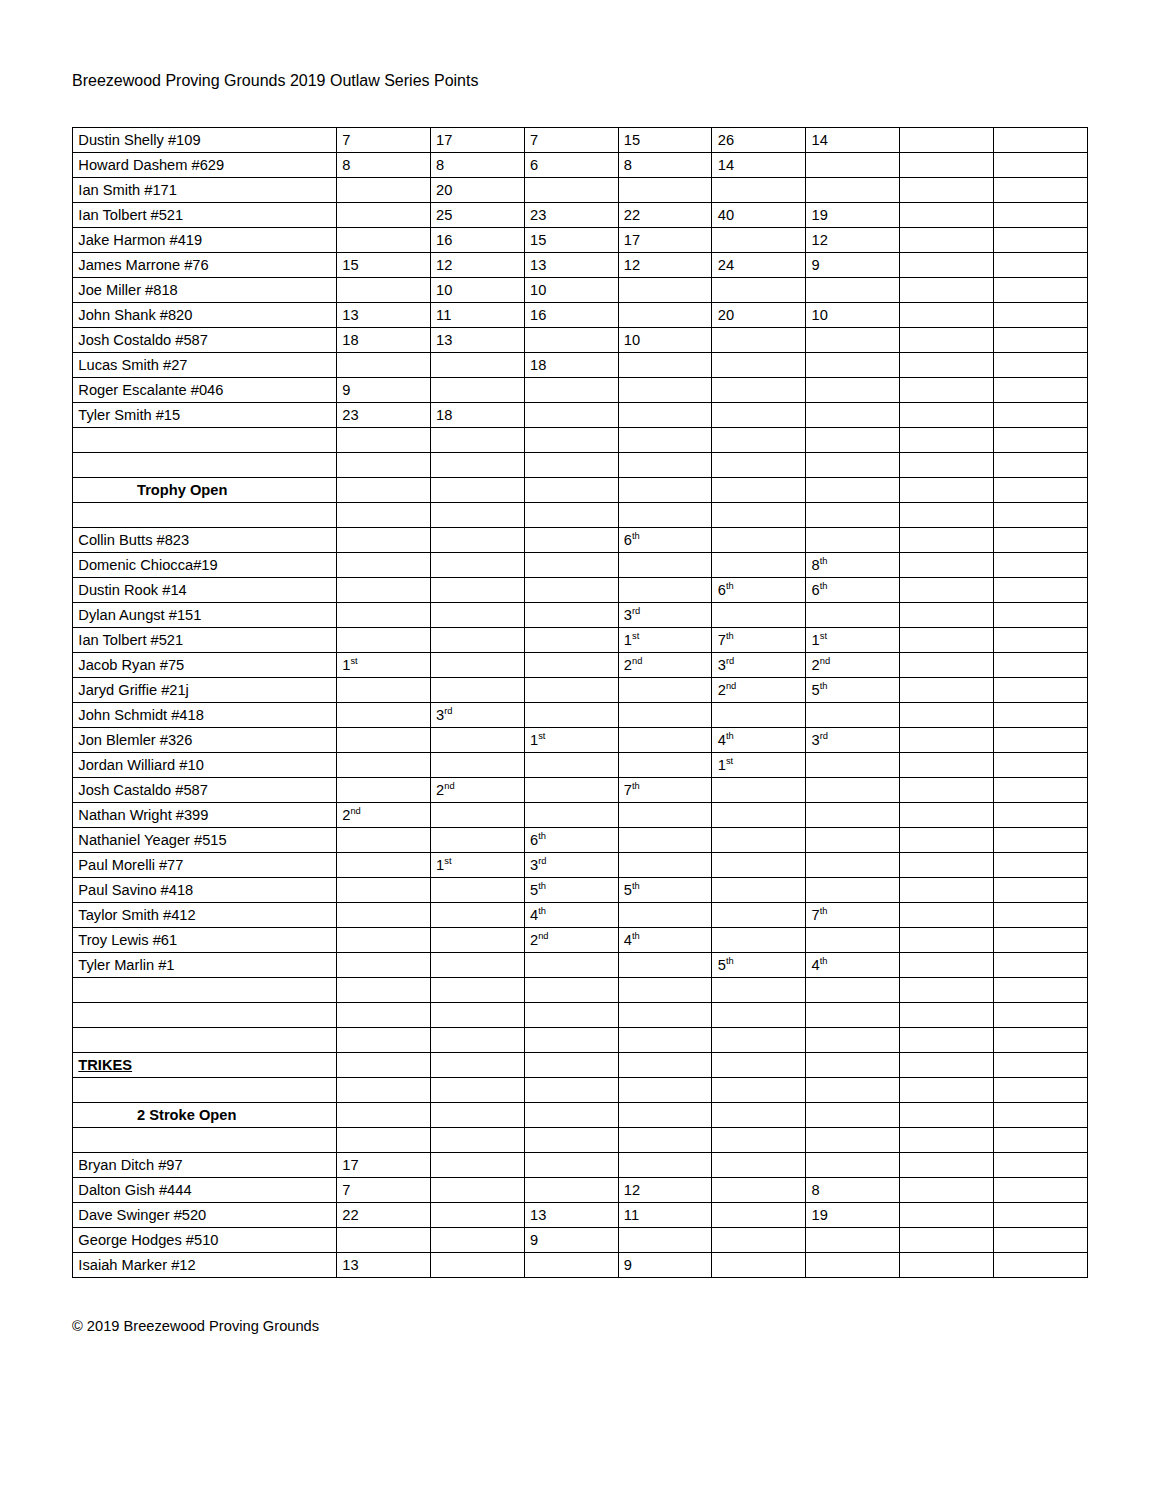Breezewood Proving Grounds 2019 Outlaw Series Points
| Dustin Shelly #109 | 7 | 17 | 7 | 15 | 26 | 14 | | |
| Howard Dashem #629 | 8 | 8 | 6 | 8 | 14 | | | |
| Ian Smith #171 | | 20 | | | | | | |
| Ian Tolbert #521 | | 25 | 23 | 22 | 40 | 19 | | |
| Jake Harmon #419 | | 16 | 15 | 17 | | 12 | | |
| James Marrone #76 | 15 | 12 | 13 | 12 | 24 | 9 | | |
| Joe Miller #818 | | 10 | 10 | | | | | |
| John Shank #820 | 13 | 11 | 16 | | 20 | 10 | | |
| Josh Costaldo #587 | 18 | 13 | | 10 | | | | |
| Lucas Smith #27 | | | 18 | | | | | |
| Roger Escalante #046 | 9 | | | | | | | |
| Tyler Smith #15 | 23 | 18 | | | | | | |
| Trophy Open | | | | | | | | |
| Collin Butts #823 | | | | 6 th | | | | |
| Domenic Chiocca#19 | | | | | | 8 th | | |
| Dustin Rook #14 | | | | | 6 th | 6 th | | |
| Dylan Aungst #151 | | | | 3 rd | | | | |
| Ian Tolbert #521 | | | | 1 st | 7 th | 1 st | | |
| Jacob Ryan #75 | 1 st | | | 2 nd | 3 rd | 2 nd | | |
| Jaryd Griffie #21j | | | | | 2 nd | 5 th | | |
| John Schmidt #418 | | 3 rd | | | | | | |
| Jon Blemler #326 | | | 1 st | | 4 th | 3 rd | | |
| Jordan Williard #10 | | | | | 1 st | | | |
| Josh Castaldo #587 | | 2 nd | | 7 th | | | | |
| Nathan Wright #399 | 2 nd | | | | | | | |
| Nathaniel Yeager #515 | | | 6 th | | | | | |
| Paul Morelli #77 | | 1 st | 3 rd | | | | | |
| Paul Savino #418 | | | 5 th | 5 th | | | | |
| Taylor Smith #412 | | | 4 th | | | 7 th | | |
| Troy Lewis #61 | | | 2 nd | 4 th | | | | |
| Tyler Marlin #1 | | | | | 5 th | 4 th | | |
| TRIKES | | | | | | | | |
| 2 Stroke Open | | | | | | | | |
| Bryan Ditch #97 | 17 | | | | | | | |
| Dalton Gish #444 | 7 | | | 12 | | 8 | | |
| Dave Swinger #520 | 22 | | 13 | 11 | | 19 | | |
| George Hodges #510 | | | 9 | | | | | |
| Isaiah Marker #12 | 13 | | | 9 | | | | |
© 2019 Breezewood Proving Grounds